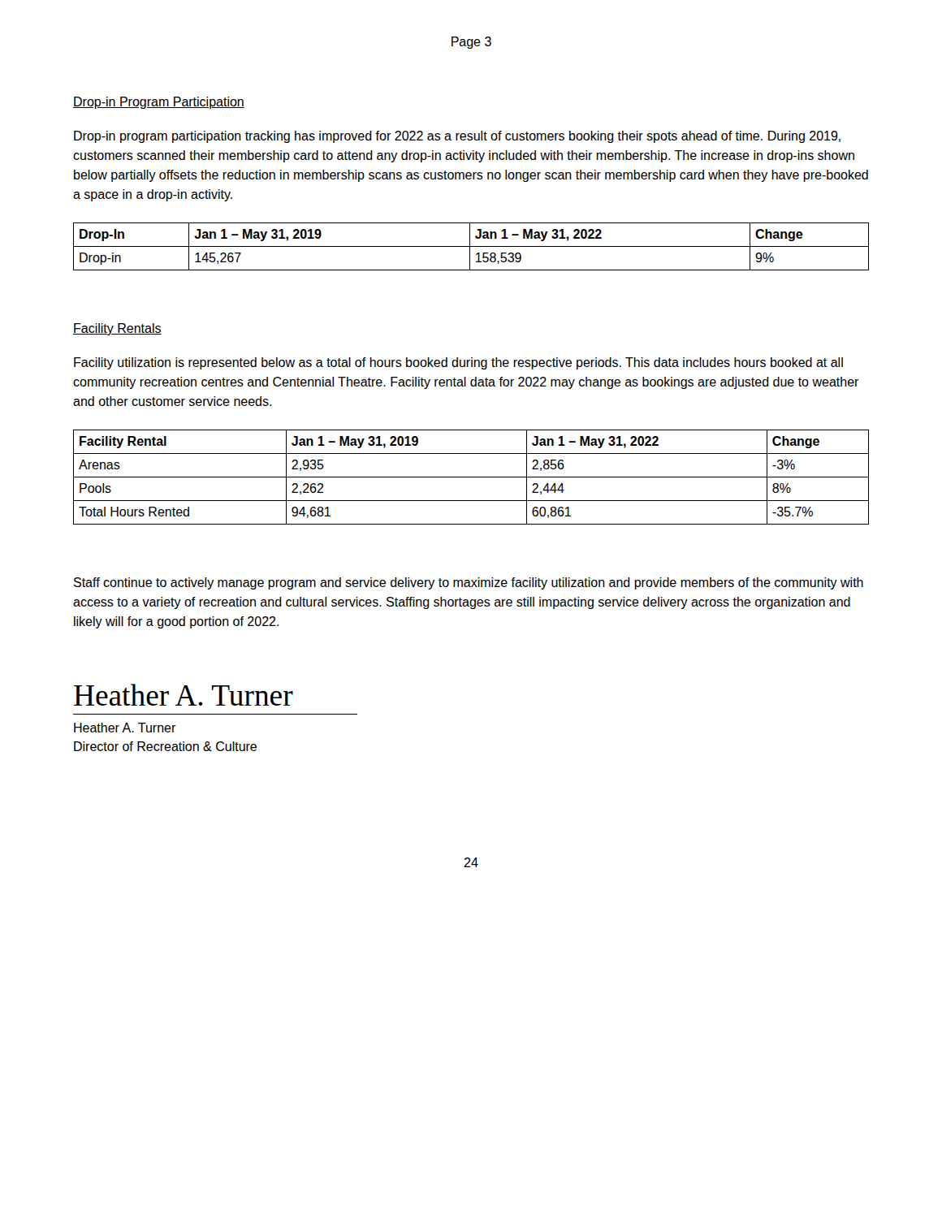Page 3
Drop-in Program Participation
Drop-in program participation tracking has improved for 2022 as a result of customers booking their spots ahead of time. During 2019, customers scanned their membership card to attend any drop-in activity included with their membership. The increase in drop-ins shown below partially offsets the reduction in membership scans as customers no longer scan their membership card when they have pre-booked a space in a drop-in activity.
| Drop-In | Jan 1 – May 31, 2019 | Jan 1 – May 31, 2022 | Change |
| --- | --- | --- | --- |
| Drop-in | 145,267 | 158,539 | 9% |
Facility Rentals
Facility utilization is represented below as a total of hours booked during the respective periods. This data includes hours booked at all community recreation centres and Centennial Theatre. Facility rental data for 2022 may change as bookings are adjusted due to weather and other customer service needs.
| Facility Rental | Jan 1 – May 31, 2019 | Jan 1 – May 31, 2022 | Change |
| --- | --- | --- | --- |
| Arenas | 2,935 | 2,856 | -3% |
| Pools | 2,262 | 2,444 | 8% |
| Total Hours Rented | 94,681 | 60,861 | -35.7% |
Staff continue to actively manage program and service delivery to maximize facility utilization and provide members of the community with access to a variety of recreation and cultural services. Staffing shortages are still impacting service delivery across the organization and likely will for a good portion of 2022.
Heather A. Turner
Heather A. Turner
Director of Recreation & Culture
24